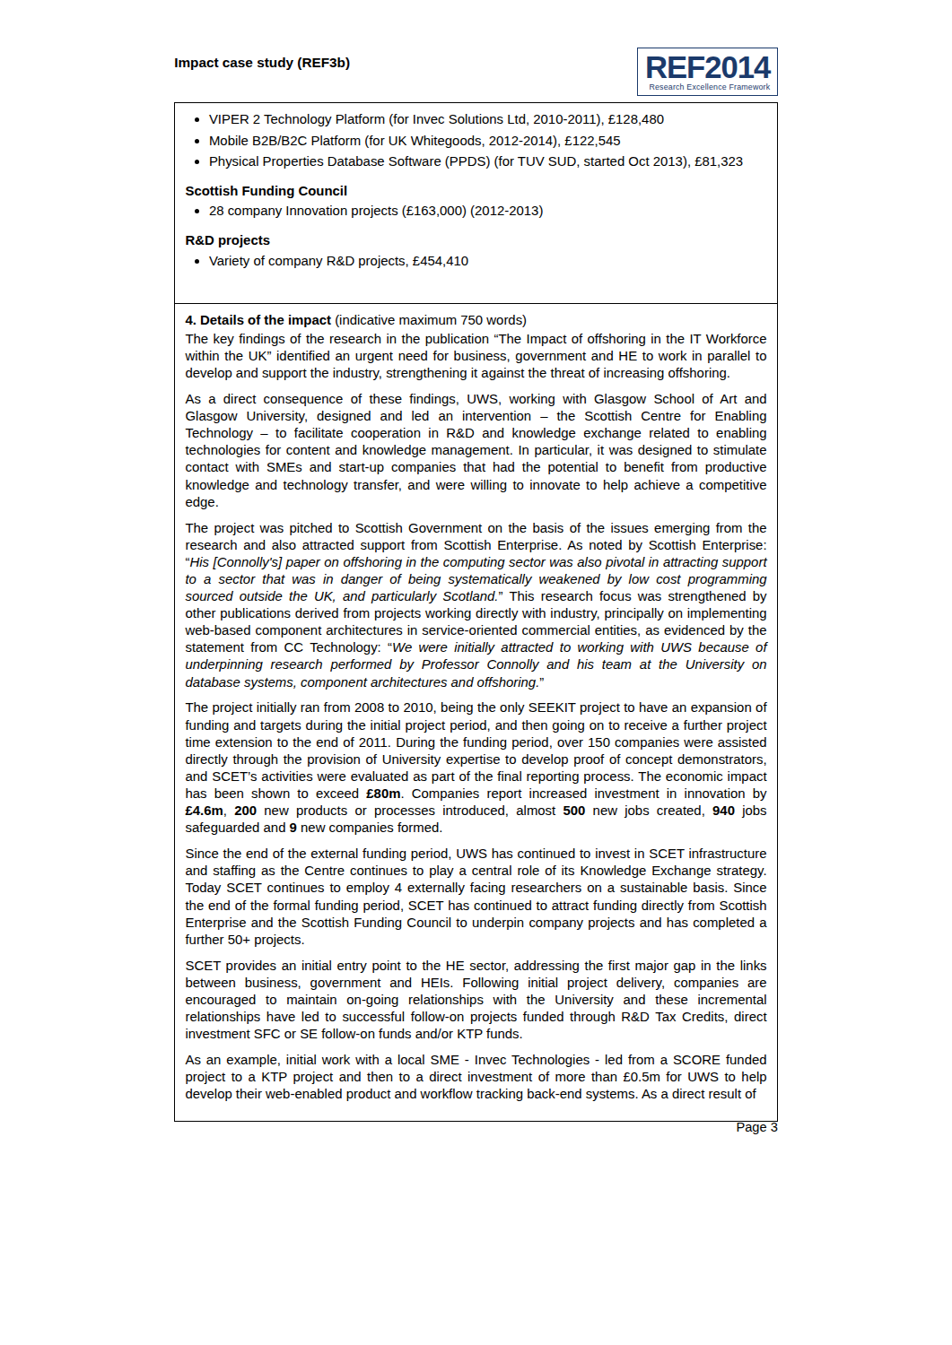Impact case study (REF3b)
REF2014
Research Excellence Framework
VIPER 2 Technology Platform (for Invec Solutions Ltd, 2010-2011), £128,480
Mobile B2B/B2C Platform (for UK Whitegoods, 2012-2014), £122,545
Physical Properties Database Software (PPDS) (for TUV SUD, started Oct 2013), £81,323
Scottish Funding Council
28 company Innovation projects (£163,000) (2012-2013)
R&D projects
Variety of company R&D projects, £454,410
4. Details of the impact (indicative maximum 750 words)
The key findings of the research in the publication “The Impact of offshoring in the IT Workforce within the UK” identified an urgent need for business, government and HE to work in parallel to develop and support the industry, strengthening it against the threat of increasing offshoring.
As a direct consequence of these findings, UWS, working with Glasgow School of Art and Glasgow University, designed and led an intervention – the Scottish Centre for Enabling Technology – to facilitate cooperation in R&D and knowledge exchange related to enabling technologies for content and knowledge management. In particular, it was designed to stimulate contact with SMEs and start-up companies that had the potential to benefit from productive knowledge and technology transfer, and were willing to innovate to help achieve a competitive edge.
The project was pitched to Scottish Government on the basis of the issues emerging from the research and also attracted support from Scottish Enterprise. As noted by Scottish Enterprise: “His [Connolly's] paper on offshoring in the computing sector was also pivotal in attracting support to a sector that was in danger of being systematically weakened by low cost programming sourced outside the UK, and particularly Scotland.” This research focus was strengthened by other publications derived from projects working directly with industry, principally on implementing web-based component architectures in service-oriented commercial entities, as evidenced by the statement from CC Technology: “We were initially attracted to working with UWS because of underpinning research performed by Professor Connolly and his team at the University on database systems, component architectures and offshoring.”
The project initially ran from 2008 to 2010, being the only SEEKIT project to have an expansion of funding and targets during the initial project period, and then going on to receive a further project time extension to the end of 2011. During the funding period, over 150 companies were assisted directly through the provision of University expertise to develop proof of concept demonstrators, and SCET’s activities were evaluated as part of the final reporting process. The economic impact has been shown to exceed £80m. Companies report increased investment in innovation by £4.6m, 200 new products or processes introduced, almost 500 new jobs created, 940 jobs safeguarded and 9 new companies formed.
Since the end of the external funding period, UWS has continued to invest in SCET infrastructure and staffing as the Centre continues to play a central role of its Knowledge Exchange strategy. Today SCET continues to employ 4 externally facing researchers on a sustainable basis. Since the end of the formal funding period, SCET has continued to attract funding directly from Scottish Enterprise and the Scottish Funding Council to underpin company projects and has completed a further 50+ projects.
SCET provides an initial entry point to the HE sector, addressing the first major gap in the links between business, government and HEIs. Following initial project delivery, companies are encouraged to maintain on-going relationships with the University and these incremental relationships have led to successful follow-on projects funded through R&D Tax Credits, direct investment SFC or SE follow-on funds and/or KTP funds.
As an example, initial work with a local SME - Invec Technologies - led from a SCORE funded project to a KTP project and then to a direct investment of more than £0.5m for UWS to help develop their web-enabled product and workflow tracking back-end systems. As a direct result of
Page 3